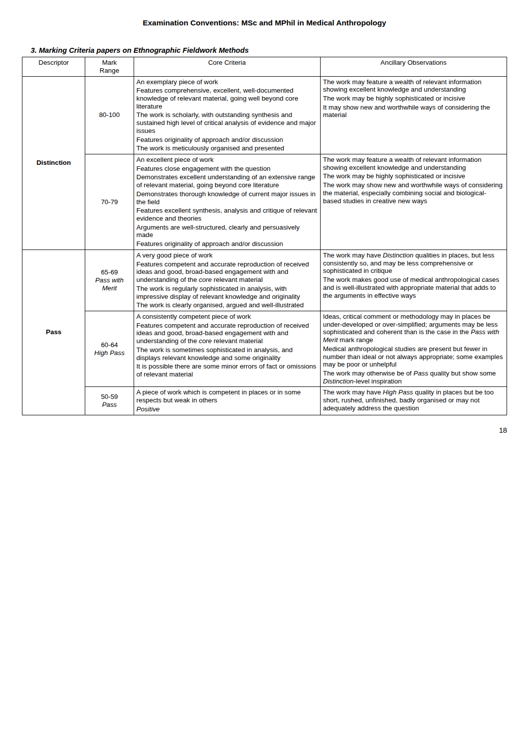Examination Conventions: MSc and MPhil in Medical Anthropology
3. Marking Criteria papers on Ethnographic Fieldwork Methods
| Descriptor | Mark Range | Core Criteria | Ancillary Observations |
| --- | --- | --- | --- |
| Distinction | 80-100 | An exemplary piece of work Features comprehensive, excellent, well-documented knowledge of relevant material, going well beyond core literature The work is scholarly, with outstanding synthesis and sustained high level of critical analysis of evidence and major issues Features originality of approach and/or discussion The work is meticulously organised and presented | The work may feature a wealth of relevant information showing excellent knowledge and understanding The work may be highly sophisticated or incisive It may show new and worthwhile ways of considering the material |
| 70-79 | An excellent piece of work Features close engagement with the question Demonstrates excellent understanding of an extensive range of relevant material, going beyond core literature Demonstrates thorough knowledge of current major issues in the field Features excellent synthesis, analysis and critique of relevant evidence and theories Arguments are well-structured, clearly and persuasively made Features originality of approach and/or discussion | The work may feature a wealth of relevant information showing excellent knowledge and understanding The work may be highly sophisticated or incisive The work may show new and worthwhile ways of considering the material, especially combining social and biological-based studies in creative new ways |
| Pass | 65-69 Pass with Merit | A very good piece of work Features competent and accurate reproduction of received ideas and good, broad-based engagement with and understanding of the core relevant material The work is regularly sophisticated in analysis, with impressive display of relevant knowledge and originality The work is clearly organised, argued and well-illustrated | The work may have Distinction qualities in places, but less consistently so, and may be less comprehensive or sophisticated in critique The work makes good use of medical anthropological cases and is well-illustrated with appropriate material that adds to the arguments in effective ways |
| 60-64 High Pass | A consistently competent piece of work Features competent and accurate reproduction of received ideas and good, broad-based engagement with and understanding of the core relevant material The work is sometimes sophisticated in analysis, and displays relevant knowledge and some originality It is possible there are some minor errors of fact or omissions of relevant material | Ideas, critical comment or methodology may in places be under-developed or over-simplified; arguments may be less sophisticated and coherent than is the case in the Pass with Merit mark range Medical anthropological studies are present but fewer in number than ideal or not always appropriate; some examples may be poor or unhelpful The work may otherwise be of Pass quality but show some Distinction -level inspiration |
| 50-59 Pass | A piece of work which is competent in places or in some respects but weak in others Positive | The work may have High Pass quality in places but be too short, rushed, unfinished, badly organised or may not adequately address the question |
18